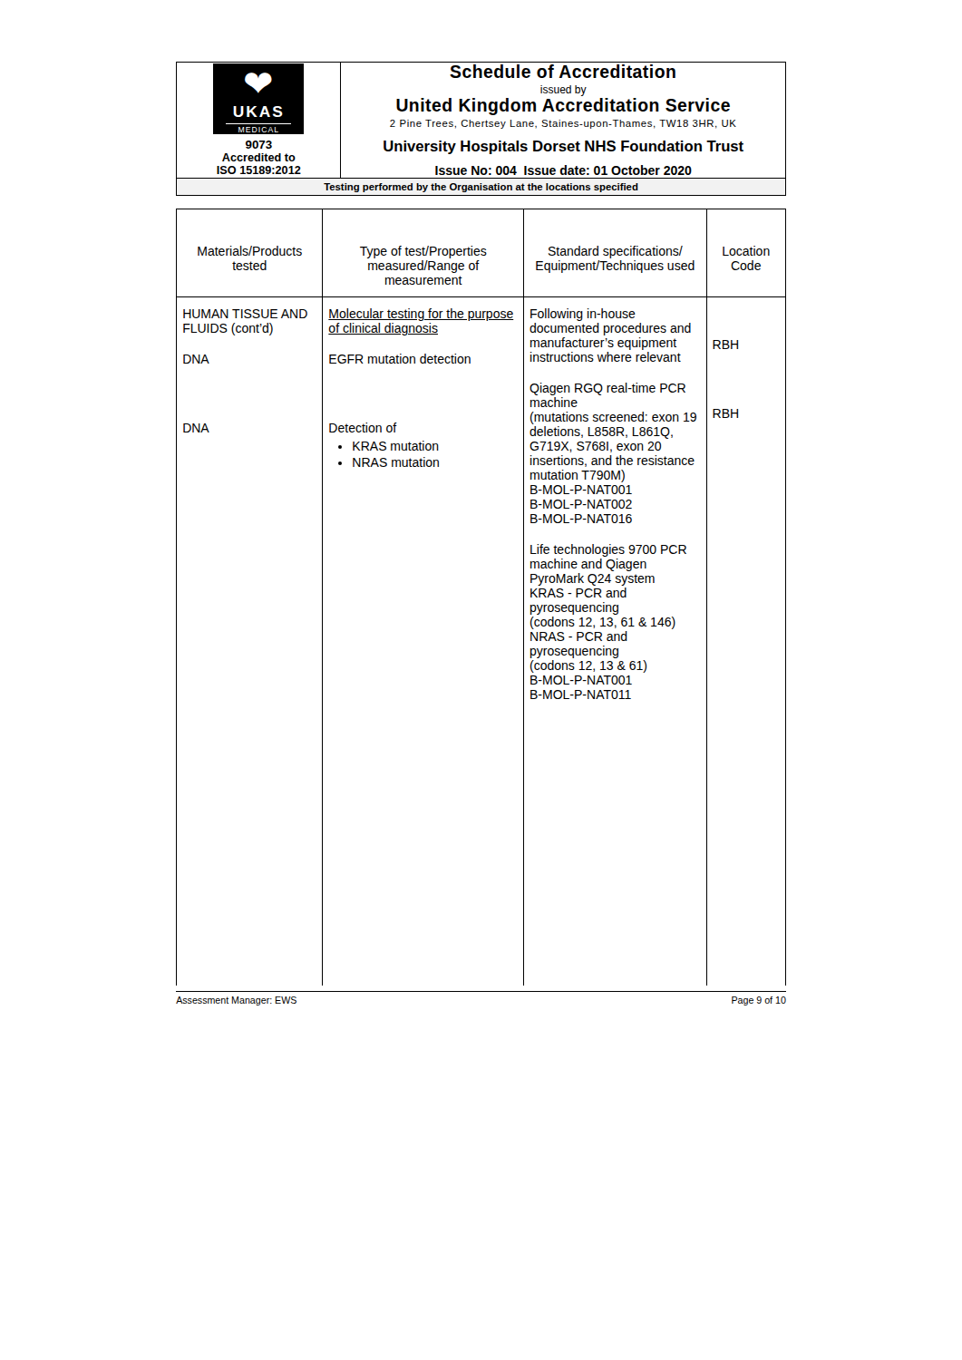| ❤ UKAS MEDICAL 9073 Accredited to ISO 15189:2012 | Schedule of Accreditation issued by United Kingdom Accreditation Service 2 Pine Trees, Chertsey Lane, Staines-upon-Thames, TW18 3HR, UK University Hospitals Dorset NHS Foundation Trust Issue No: 004 Issue date: 01 October 2020 |
Testing performed by the Organisation at the locations specified
| Materials/Products tested | Type of test/Properties measured/Range of measurement | Standard specifications/ Equipment/Techniques used | Location Code |
| HUMAN TISSUE AND FLUIDS (cont’d) DNA DNA | Molecular testing for the purpose of clinical diagnosis EGFR mutation detection Detection of KRAS mutation NRAS mutation | Following in-house documented procedures and manufacturer’s equipment instructions where relevant Qiagen RGQ real-time PCR machine (mutations screened: exon 19 deletions, L858R, L861Q, G719X, S768I, exon 20 insertions, and the resistance mutation T790M) B-MOL-P-NAT001 B-MOL-P-NAT002 B-MOL-P-NAT016 Life technologies 9700 PCR machine and Qiagen PyroMark Q24 system KRAS - PCR and pyrosequencing (codons 12, 13, 61 & 146) NRAS - PCR and pyrosequencing (codons 12, 13 & 61) B-MOL-P-NAT001 B-MOL-P-NAT011 | RBH RBH |
Assessment Manager: EWS
Page 9 of 10